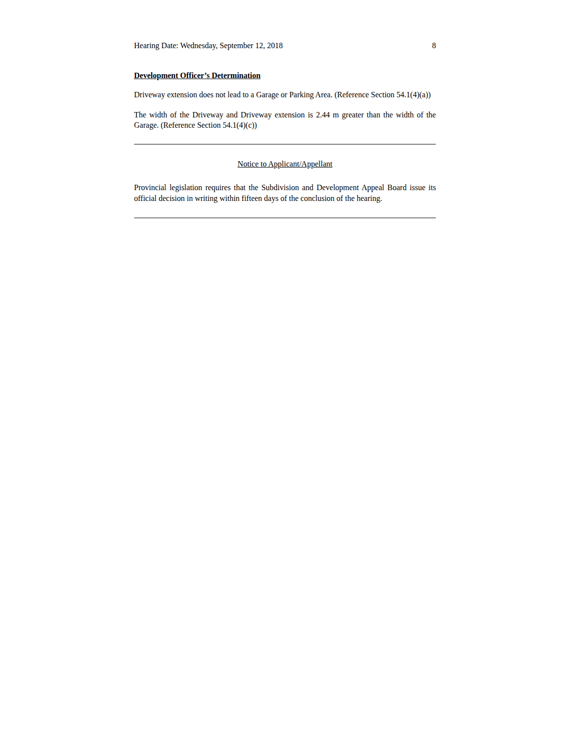Hearing Date: Wednesday, September 12, 2018
8
Development Officer’s Determination
Driveway extension does not lead to a Garage or Parking Area. (Reference Section 54.1(4)(a))
The width of the Driveway and Driveway extension is 2.44 m greater than the width of the Garage. (Reference Section 54.1(4)(c))
Notice to Applicant/Appellant
Provincial legislation requires that the Subdivision and Development Appeal Board issue its official decision in writing within fifteen days of the conclusion of the hearing.